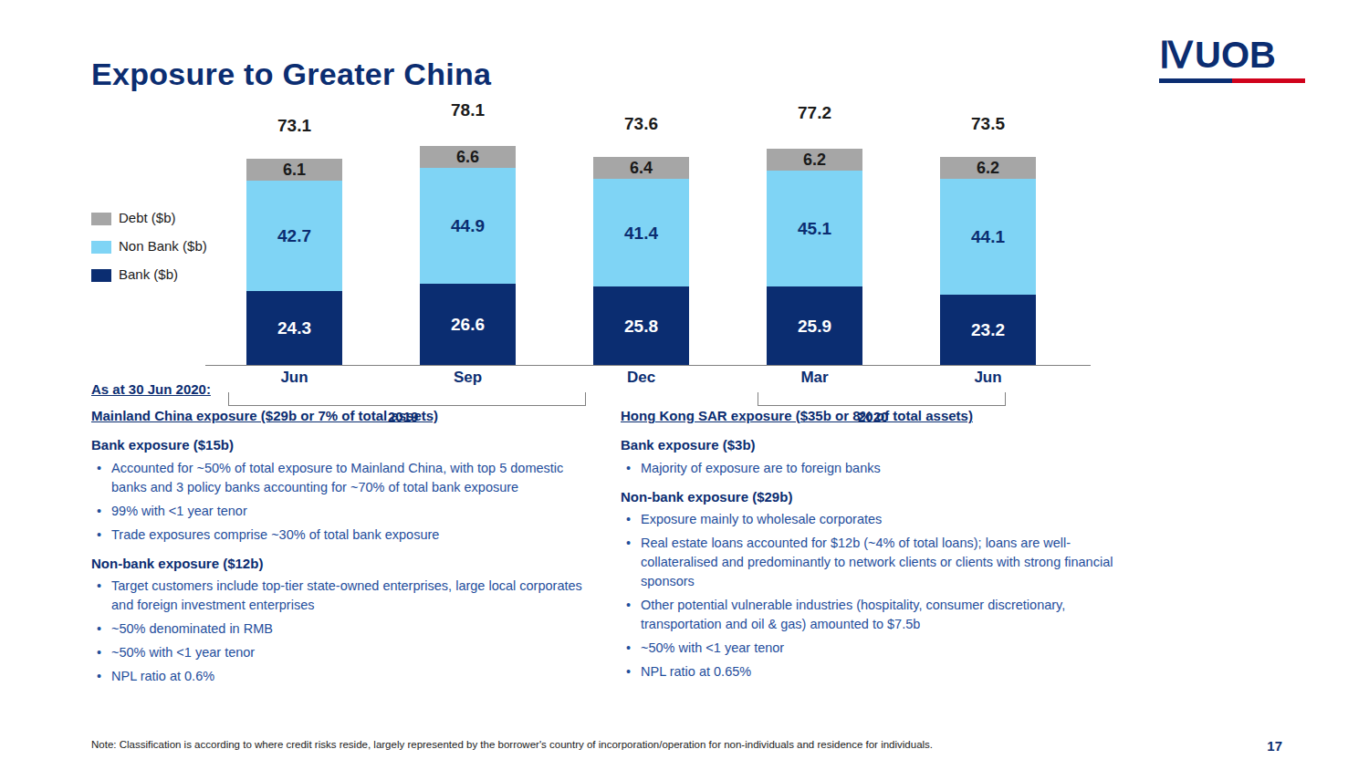Exposure to Greater China
Ⅳ UOB
Debt ($b)
Non Bank ($b)
Bank ($b)
73.1
6.1
42.7
24.3
78.1
6.6
44.9
26.6
73.6
6.4
41.4
25.8
77.2
6.2
45.1
25.9
73.5
6.2
44.1
23.2
Jun
Sep
Dec
Mar
Jun
2019
2020
As at 30 Jun 2020:
Mainland China exposure ($29b or 7% of total assets)
Bank exposure ($15b)
Accounted for ~50% of total exposure to Mainland China, with top 5 domestic banks and 3 policy banks accounting for ~70% of total bank exposure
99% with <1 year tenor
Trade exposures comprise ~30% of total bank exposure
Non-bank exposure ($12b)
Target customers include top-tier state-owned enterprises, large local corporates and foreign investment enterprises
~50% denominated in RMB
~50% with <1 year tenor
NPL ratio at 0.6%
Hong Kong SAR exposure ($35b or 8% of total assets)
Bank exposure ($3b)
Majority of exposure are to foreign banks
Non-bank exposure ($29b)
Exposure mainly to wholesale corporates
Real estate loans accounted for $12b (~4% of total loans); loans are well-collateralised and predominantly to network clients or clients with strong financial sponsors
Other potential vulnerable industries (hospitality, consumer discretionary, transportation and oil & gas) amounted to $7.5b
~50% with <1 year tenor
NPL ratio at 0.65%
Note: Classification is according to where credit risks reside, largely represented by the borrower's country of incorporation/operation for non-individuals and residence for individuals.
17